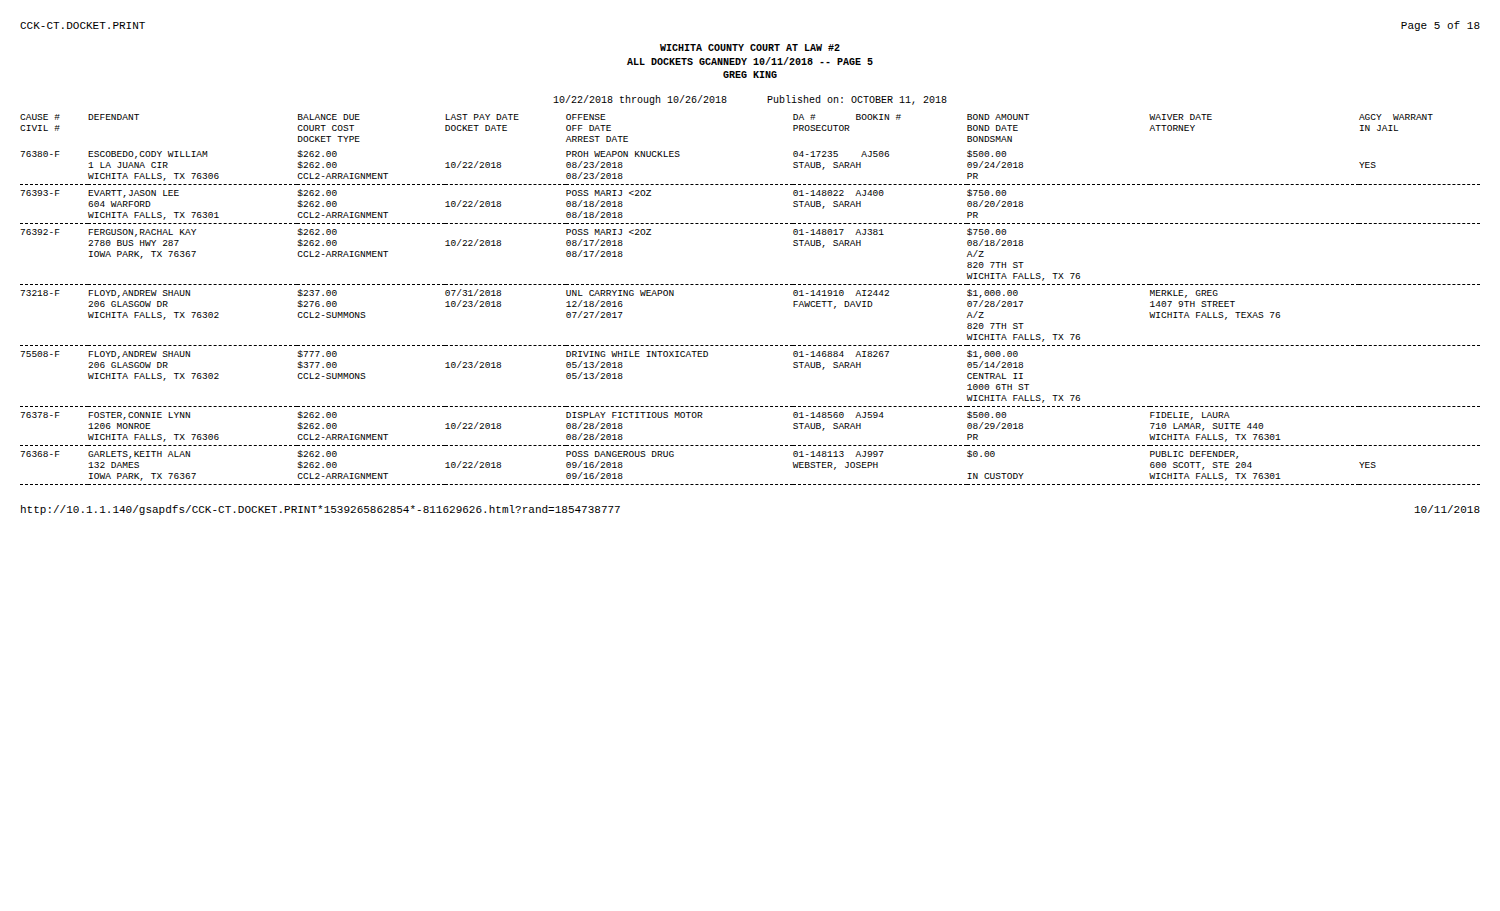CCK-CT.DOCKET.PRINT Page 5 of 18
WICHITA COUNTY COURT AT LAW #2
ALL DOCKETS GCANNEDY 10/11/2018 -- PAGE 5
GREG KING
10/22/2018 through 10/26/2018 Published on: OCTOBER 11, 2018
| CAUSE # CIVIL # | DEFENDANT | BALANCE DUE COURT COST DOCKET TYPE | LAST PAY DATE DOCKET DATE | OFFENSE OFF DATE ARREST DATE | DA # BOOKIN # PROSECUTOR | BOND AMOUNT BOND DATE BONDSMAN | WAIVER DATE ATTORNEY | AGCY WARRANT IN JAIL |
| --- | --- | --- | --- | --- | --- | --- | --- | --- |
| 76380-F | ESCOBEDO,CODY WILLIAM 1 LA JUANA CIR WICHITA FALLS, TX 76306 | $262.00 $262.00 CCL2-ARRAIGNMENT | 10/22/2018 | PROH WEAPON KNUCKLES 08/23/2018 08/23/2018 | 04-17235 AJ506 STAUB, SARAH | $500.00 09/24/2018 PR | | YES |
| 76393-F | EVARTT,JASON LEE 604 WARFORD WICHITA FALLS, TX 76301 | $262.00 $262.00 CCL2-ARRAIGNMENT | 10/22/2018 | POSS MARIJ <2OZ 08/18/2018 08/18/2018 | 01-148022 AJ400 STAUB, SARAH | $750.00 08/20/2018 PR | | |
| 76392-F | FERGUSON,RACHAL KAY 2780 BUS HWY 287 IOWA PARK, TX 76367 | $262.00 $262.00 CCL2-ARRAIGNMENT | 10/22/2018 | POSS MARIJ <2OZ 08/17/2018 08/17/2018 | 01-148017 AJ381 STAUB, SARAH | $750.00 08/18/2018 A/Z 820 7TH ST WICHITA FALLS, TX 76 | | |
| 73218-F | FLOYD,ANDREW SHAUN 206 GLASGOW DR WICHITA FALLS, TX 76302 | $237.00 $276.00 CCL2-SUMMONS | 07/31/2018 10/23/2018 | UNL CARRYING WEAPON 12/18/2016 07/27/2017 | 01-141910 AI2442 FAWCETT, DAVID | $1,000.00 07/28/2017 A/Z 820 7TH ST WICHITA FALLS, TX 76 | MERKLE, GREG 1407 9TH STREET WICHITA FALLS, TEXAS 76 | |
| 75508-F | FLOYD,ANDREW SHAUN 206 GLASGOW DR WICHITA FALLS, TX 76302 | $777.00 $377.00 CCL2-SUMMONS | 10/23/2018 | DRIVING WHILE INTOXICATED 05/13/2018 05/13/2018 | 01-146884 AI8267 STAUB, SARAH | $1,000.00 05/14/2018 CENTRAL II 1000 6TH ST WICHITA FALLS, TX 76 | | |
| 76378-F | FOSTER,CONNIE LYNN 1206 MONROE WICHITA FALLS, TX 76306 | $262.00 $262.00 CCL2-ARRAIGNMENT | 10/22/2018 | DISPLAY FICTITIOUS MOTOR 08/28/2018 08/28/2018 | 01-148560 AJ594 STAUB, SARAH | $500.00 08/29/2018 PR | FIDELIE, LAURA 710 LAMAR, SUITE 440 WICHITA FALLS, TX 76301 | |
| 76368-F | GARLETS,KEITH ALAN 132 DAMES IOWA PARK, TX 76367 | $262.00 $262.00 CCL2-ARRAIGNMENT | 10/22/2018 | POSS DANGEROUS DRUG 09/16/2018 09/16/2018 | 01-148113 AJ997 WEBSTER, JOSEPH | $0.00 IN CUSTODY | PUBLIC DEFENDER, 600 SCOTT, STE 204 WICHITA FALLS, TX 76301 | YES |
http://10.1.1.140/gsapdfs/CCK-CT.DOCKET.PRINT*1539265862854*-811629626.html?rand=1854738777 10/11/2018